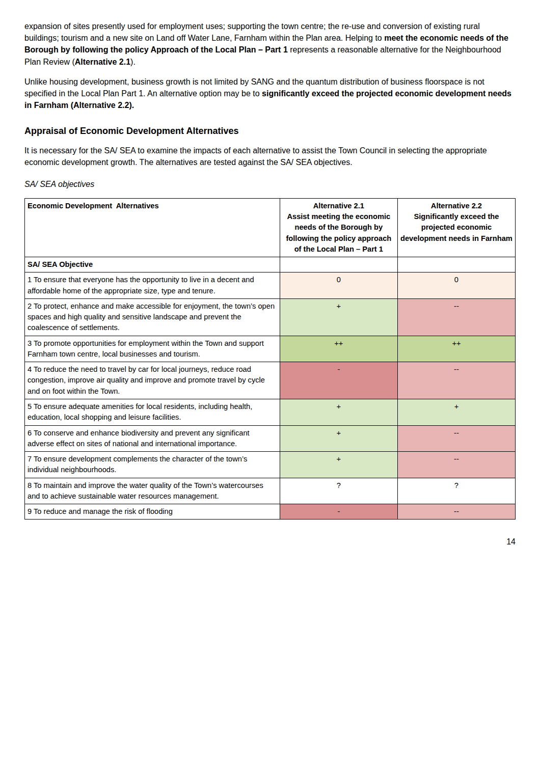expansion of sites presently used for employment uses; supporting the town centre; the re-use and conversion of existing rural buildings; tourism and a new site on Land off Water Lane, Farnham within the Plan area. Helping to meet the economic needs of the Borough by following the policy Approach of the Local Plan – Part 1 represents a reasonable alternative for the Neighbourhood Plan Review (Alternative 2.1).
Unlike housing development, business growth is not limited by SANG and the quantum distribution of business floorspace is not specified in the Local Plan Part 1. An alternative option may be to significantly exceed the projected economic development needs in Farnham (Alternative 2.2).
Appraisal of Economic Development Alternatives
It is necessary for the SA/ SEA to examine the impacts of each alternative to assist the Town Council in selecting the appropriate economic development growth. The alternatives are tested against the SA/ SEA objectives.
SA/ SEA objectives
| Economic Development Alternatives | Alternative 2.1 Assist meeting the economic needs of the Borough by following the policy approach of the Local Plan – Part 1 | Alternative 2.2 Significantly exceed the projected economic development needs in Farnham |
| --- | --- | --- |
| SA/ SEA Objective | | |
| 1 To ensure that everyone has the opportunity to live in a decent and affordable home of the appropriate size, type and tenure. | 0 | 0 |
| 2 To protect, enhance and make accessible for enjoyment, the town’s open spaces and high quality and sensitive landscape and prevent the coalescence of settlements. | + | -- |
| 3 To promote opportunities for employment within the Town and support Farnham town centre, local businesses and tourism. | ++ | ++ |
| 4 To reduce the need to travel by car for local journeys, reduce road congestion, improve air quality and improve and promote travel by cycle and on foot within the Town. | - | -- |
| 5 To ensure adequate amenities for local residents, including health, education, local shopping and leisure facilities. | + | + |
| 6 To conserve and enhance biodiversity and prevent any significant adverse effect on sites of national and international importance. | + | -- |
| 7 To ensure development complements the character of the town’s individual neighbourhoods. | + | -- |
| 8 To maintain and improve the water quality of the Town’s watercourses and to achieve sustainable water resources management. | ? | ? |
| 9 To reduce and manage the risk of flooding | - | -- |
14